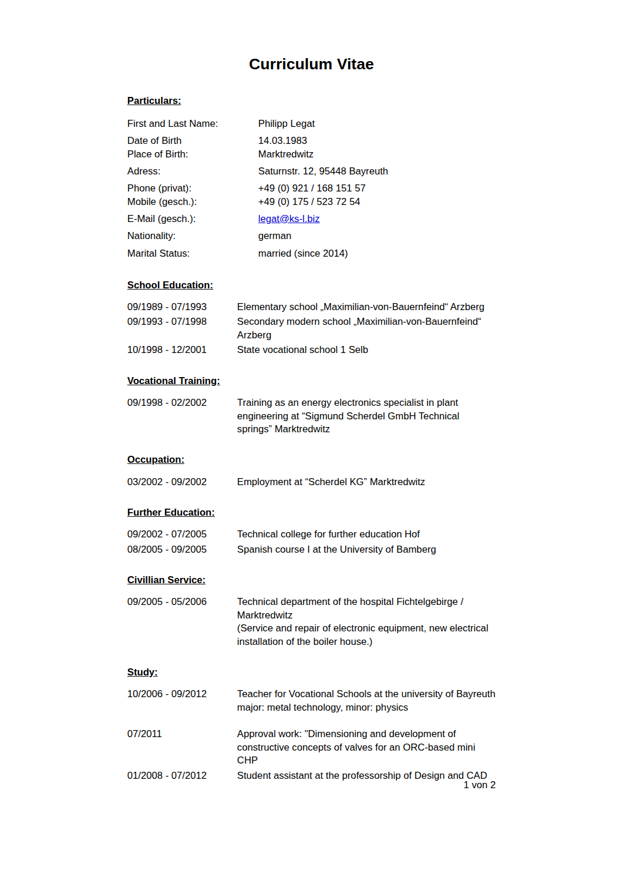Curriculum Vitae
Particulars:
| First and Last Name: | Philipp Legat |
| Date of Birth Place of Birth: | 14.03.1983 Marktredwitz |
| Adress: | Saturnstr. 12, 95448 Bayreuth |
| Phone (privat): Mobile (gesch.): | +49 (0) 921 / 168 151 57 +49 (0) 175 / 523 72 54 |
| E-Mail (gesch.): | legat@ks-l.biz |
| Nationality: | german |
| Marital Status: | married (since 2014) |
School Education:
| 09/1989 - 07/1993 | Elementary school „Maximilian-von-Bauernfeind“ Arzberg |
| 09/1993 - 07/1998 | Secondary modern school „Maximilian-von-Bauernfeind“ Arzberg |
| 10/1998 - 12/2001 | State vocational school 1 Selb |
Vocational Training:
| 09/1998 - 02/2002 | Training as an energy electronics specialist in plant engineering at “Sigmund Scherdel GmbH Technical springs” Marktredwitz |
Occupation:
| 03/2002 - 09/2002 | Employment at “Scherdel KG” Marktredwitz |
Further Education:
| 09/2002 - 07/2005 | Technical college for further education Hof |
| 08/2005 - 09/2005 | Spanish course I at the University of Bamberg |
Civillian Service:
| 09/2005 - 05/2006 | Technical department of the hospital Fichtelgebirge / Marktredwitz (Service and repair of electronic equipment, new electrical installation of the boiler house.) |
Study:
| 10/2006 - 09/2012 | Teacher for Vocational Schools at the university of Bayreuth major: metal technology, minor: physics |
| 07/2011 | Approval work: "Dimensioning and development of constructive concepts of valves for an ORC-based mini CHP |
| 01/2008 - 07/2012 | Student assistant at the professorship of Design and CAD |
1 von 2